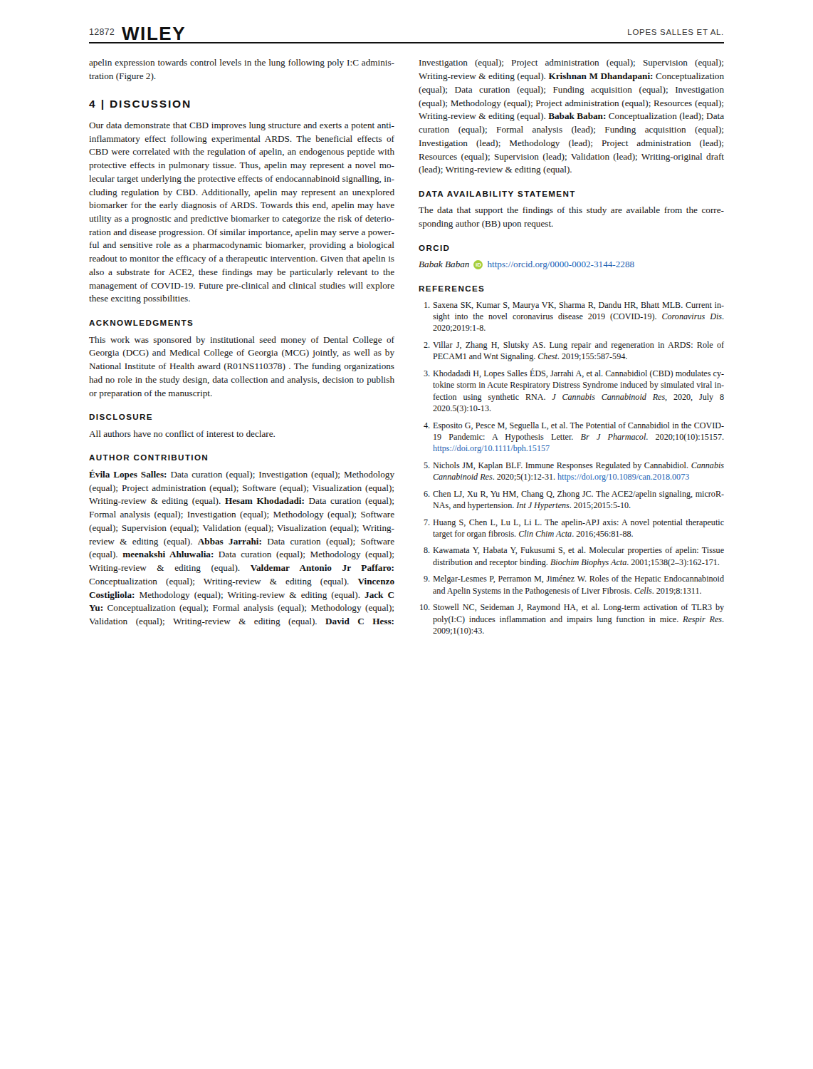12872 WILEY
Lopes Salles et al.
apelin expression towards control levels in the lung following poly I:C administration (Figure 2).
4 | DISCUSSION
Our data demonstrate that CBD improves lung structure and exerts a potent anti-inflammatory effect following experimental ARDS. The beneficial effects of CBD were correlated with the regulation of apelin, an endogenous peptide with protective effects in pulmonary tissue. Thus, apelin may represent a novel molecular target underlying the protective effects of endocannabinoid signalling, including regulation by CBD. Additionally, apelin may represent an unexplored biomarker for the early diagnosis of ARDS. Towards this end, apelin may have utility as a prognostic and predictive biomarker to categorize the risk of deterioration and disease progression. Of similar importance, apelin may serve a powerful and sensitive role as a pharmacodynamic biomarker, providing a biological readout to monitor the efficacy of a therapeutic intervention. Given that apelin is also a substrate for ACE2, these findings may be particularly relevant to the management of COVID-19. Future pre-clinical and clinical studies will explore these exciting possibilities.
Acknowledgments
This work was sponsored by institutional seed money of Dental College of Georgia (DCG) and Medical College of Georgia (MCG) jointly, as well as by National Institute of Health award (R01NS110378) . The funding organizations had no role in the study design, data collection and analysis, decision to publish or preparation of the manuscript.
Disclosure
All authors have no conflict of interest to declare.
Author Contribution
Évila Lopes Salles: Data curation (equal); Investigation (equal); Methodology (equal); Project administration (equal); Software (equal); Visualization (equal); Writing-review & editing (equal). Hesam Khodadadi: Data curation (equal); Formal analysis (equal); Investigation (equal); Methodology (equal); Software (equal); Supervision (equal); Validation (equal); Visualization (equal); Writing-review & editing (equal). Abbas Jarrahi: Data curation (equal); Software (equal). meenakshi Ahluwalia: Data curation (equal); Methodology (equal); Writing-review & editing (equal). Valdemar Antonio Jr Paffaro: Conceptualization (equal); Writing-review & editing (equal). Vincenzo Costigliola: Methodology (equal); Writing-review & editing (equal). Jack C Yu: Conceptualization (equal); Formal analysis (equal); Methodology (equal); Validation (equal); Writing-review & editing (equal). David C Hess: Investigation (equal); Project administration (equal); Supervision (equal); Writing-review & editing (equal). Krishnan M Dhandapani: Conceptualization (equal); Data curation (equal); Funding acquisition (equal); Investigation (equal); Methodology (equal); Project administration (equal); Resources (equal); Writing-review & editing (equal). Babak Baban: Conceptualization (lead); Data curation (equal); Formal analysis (lead); Funding acquisition (equal); Investigation (lead); Methodology (lead); Project administration (lead); Resources (equal); Supervision (lead); Validation (lead); Writing-original draft (lead); Writing-review & editing (equal).
Data Availability Statement
The data that support the findings of this study are available from the corresponding author (BB) upon request.
ORCID
Babak Baban https://orcid.org/0000-0002-3144-2288
References
Saxena SK, Kumar S, Maurya VK, Sharma R, Dandu HR, Bhatt MLB. Current insight into the novel coronavirus disease 2019 (COVID-19). Coronavirus Dis. 2020;2019:1-8.
Villar J, Zhang H, Slutsky AS. Lung repair and regeneration in ARDS: Role of PECAM1 and Wnt Signaling. Chest. 2019;155:587-594.
Khodadadi H, Lopes Salles ÉDS, Jarrahi A, et al. Cannabidiol (CBD) modulates cytokine storm in Acute Respiratory Distress Syndrome induced by simulated viral infection using synthetic RNA. J Cannabis Cannabinoid Res, 2020, July 8 2020.5(3):10-13.
Esposito G, Pesce M, Seguella L, et al. The Potential of Cannabidiol in the COVID-19 Pandemic: A Hypothesis Letter. Br J Pharmacol. 2020;10(10):15157. https://doi.org/10.1111/bph.15157
Nichols JM, Kaplan BLF. Immune Responses Regulated by Cannabidiol. Cannabis Cannabinoid Res. 2020;5(1):12-31. https://doi.org/10.1089/can.2018.0073
Chen LJ, Xu R, Yu HM, Chang Q, Zhong JC. The ACE2/apelin signaling, microRNAs, and hypertension. Int J Hypertens. 2015;2015:5-10.
Huang S, Chen L, Lu L, Li L. The apelin-APJ axis: A novel potential therapeutic target for organ fibrosis. Clin Chim Acta. 2016;456:81-88.
Kawamata Y, Habata Y, Fukusumi S, et al. Molecular properties of apelin: Tissue distribution and receptor binding. Biochim Biophys Acta. 2001;1538(2–3):162-171.
Melgar-Lesmes P, Perramon M, Jiménez W. Roles of the Hepatic Endocannabinoid and Apelin Systems in the Pathogenesis of Liver Fibrosis. Cells. 2019;8:1311.
Stowell NC, Seideman J, Raymond HA, et al. Long-term activation of TLR3 by poly(I:C) induces inflammation and impairs lung function in mice. Respir Res. 2009;1(10):43.